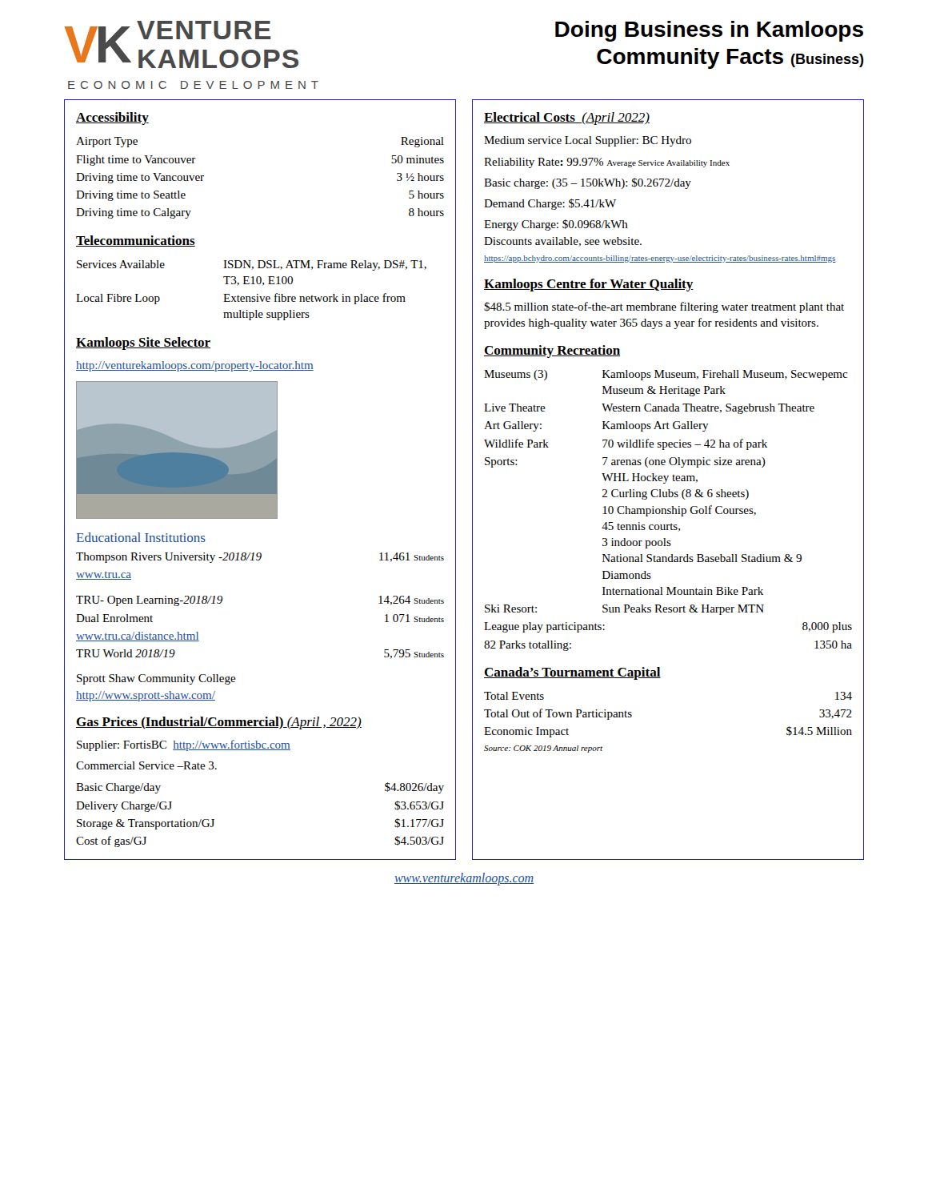VK
VENTURE
KAMLOOPS
ECONOMIC DEVELOPMENT
Doing Business in Kamloops
Community Facts (Business)
Accessibility
| Airport Type | Regional |
| Flight time to Vancouver | 50 minutes |
| Driving time to Vancouver | 3 ½ hours |
| Driving time to Seattle | 5 hours |
| Driving time to Calgary | 8 hours |
Telecommunications
| Services Available | ISDN, DSL, ATM, Frame Relay, DS#, T1, T3, E10, E100 |
| Local Fibre Loop | Extensive fibre network in place from multiple suppliers |
Kamloops Site Selector
http://venturekamloops.com/property-locator.htm
Educational Institutions
| Thompson Rivers University - 2018/19 | 11,461 Students |
| www.tru.ca |
| TRU- Open Learning- 2018/19 | 14,264 Students |
| Dual Enrolment | 1 071 Students |
| www.tru.ca/distance.html |
| TRU World 2018/19 | 5,795 Students |
Sprott Shaw Community College
http://www.sprott-shaw.com/
Gas Prices (Industrial/Commercial) (April , 2022)
Supplier: FortisBC http://www.fortisbc.com
Commercial Service –Rate 3.
| Basic Charge/day | $4.8026/day |
| Delivery Charge/GJ | $3.653/GJ |
| Storage & Transportation/GJ | $1.177/GJ |
| Cost of gas/GJ | $4.503/GJ |
Electrical Costs (April 2022)
Medium service Local Supplier: BC Hydro
Reliability Rate: 99.97% Average Service Availability Index
Basic charge: (35 – 150kWh): $0.2672/day
Demand Charge: $5.41/kW
Energy Charge: $0.0968/kWh
Discounts available, see website.
https://app.bchydro.com/accounts-billing/rates-energy-use/electricity-rates/business-rates.html#mgs
Kamloops Centre for Water Quality
$48.5 million state-of-the-art membrane filtering water treatment plant that provides high-quality water 365 days a year for residents and visitors.
Community Recreation
| Museums (3) | Kamloops Museum, Firehall Museum, Secwepemc Museum & Heritage Park |
| Live Theatre | Western Canada Theatre, Sagebrush Theatre |
| Art Gallery: | Kamloops Art Gallery |
| Wildlife Park | 70 wildlife species – 42 ha of park |
| Sports: | 7 arenas (one Olympic size arena) WHL Hockey team, 2 Curling Clubs (8 & 6 sheets) 10 Championship Golf Courses, 45 tennis courts, 3 indoor pools National Standards Baseball Stadium & 9 Diamonds International Mountain Bike Park |
| Ski Resort: | Sun Peaks Resort & Harper MTN |
| League play participants: | 8,000 plus |
| 82 Parks totalling: | 1350 ha |
Canada’s Tournament Capital
| Total Events | 134 |
| Total Out of Town Participants | 33,472 |
| Economic Impact | $14.5 Million |
Source: COK 2019 Annual report
www.venturekamloops.com